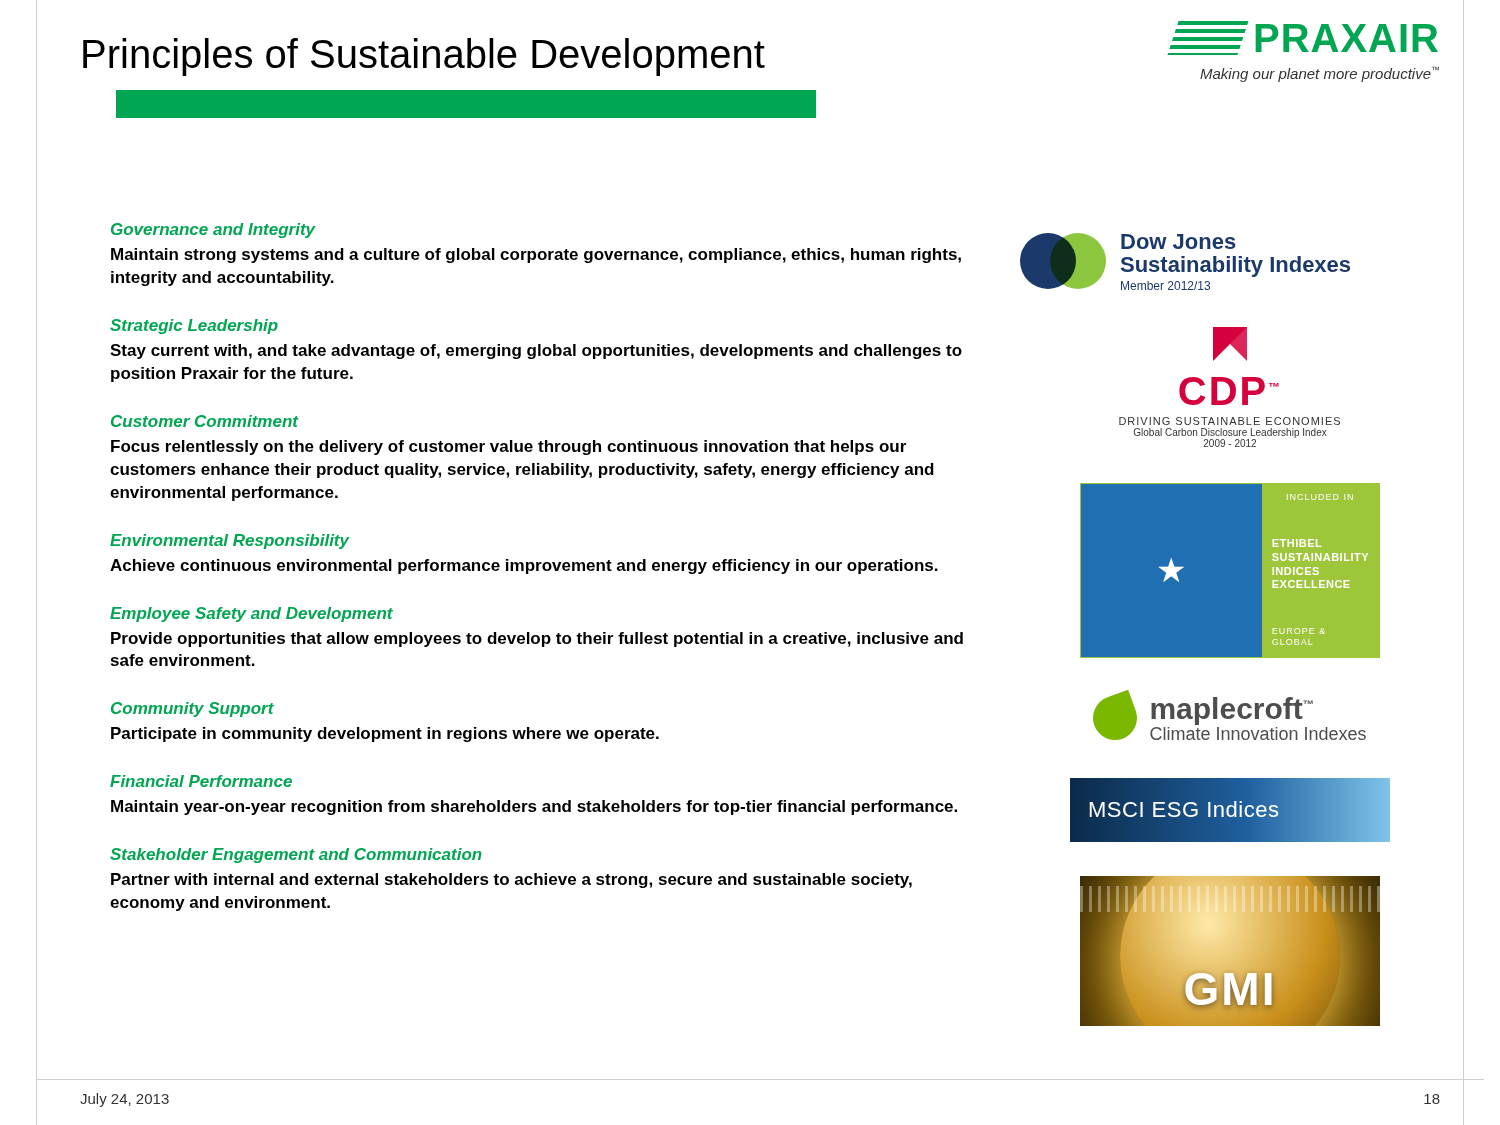PRAXAIR
Making our planet more productive™
Principles of Sustainable Development
Governance and Integrity
Maintain strong systems and a culture of global corporate governance, compliance, ethics, human rights, integrity and accountability.
Strategic Leadership
Stay current with, and take advantage of, emerging global opportunities, developments and challenges to position Praxair for the future.
Customer Commitment
Focus relentlessly on the delivery of customer value through continuous innovation that helps our customers enhance their product quality, service, reliability, productivity, safety, energy efficiency and environmental performance.
Environmental Responsibility
Achieve continuous environmental performance improvement and energy efficiency in our operations.
Employee Safety and Development
Provide opportunities that allow employees to develop to their fullest potential in a creative, inclusive and safe environment.
Community Support
Participate in community development in regions where we operate.
Financial Performance
Maintain year-on-year recognition from shareholders and stakeholders for top-tier financial performance.
Stakeholder Engagement and Communication
Partner with internal and external stakeholders to achieve a strong, secure and sustainable society, economy and environment.
Dow Jones
Sustainability Indexes
Member 2012/13
CDP™
DRIVING SUSTAINABLE ECONOMIES
Global Carbon Disclosure Leadership Index
2009 - 2012
★
INCLUDED IN
ETHIBEL
SUSTAINABILITY
INDICES
EXCELLENCE
EUROPE & GLOBAL
maplecroft™
Climate Innovation Indexes
MSCI ESG Indices
GMI
July 24, 2013 18